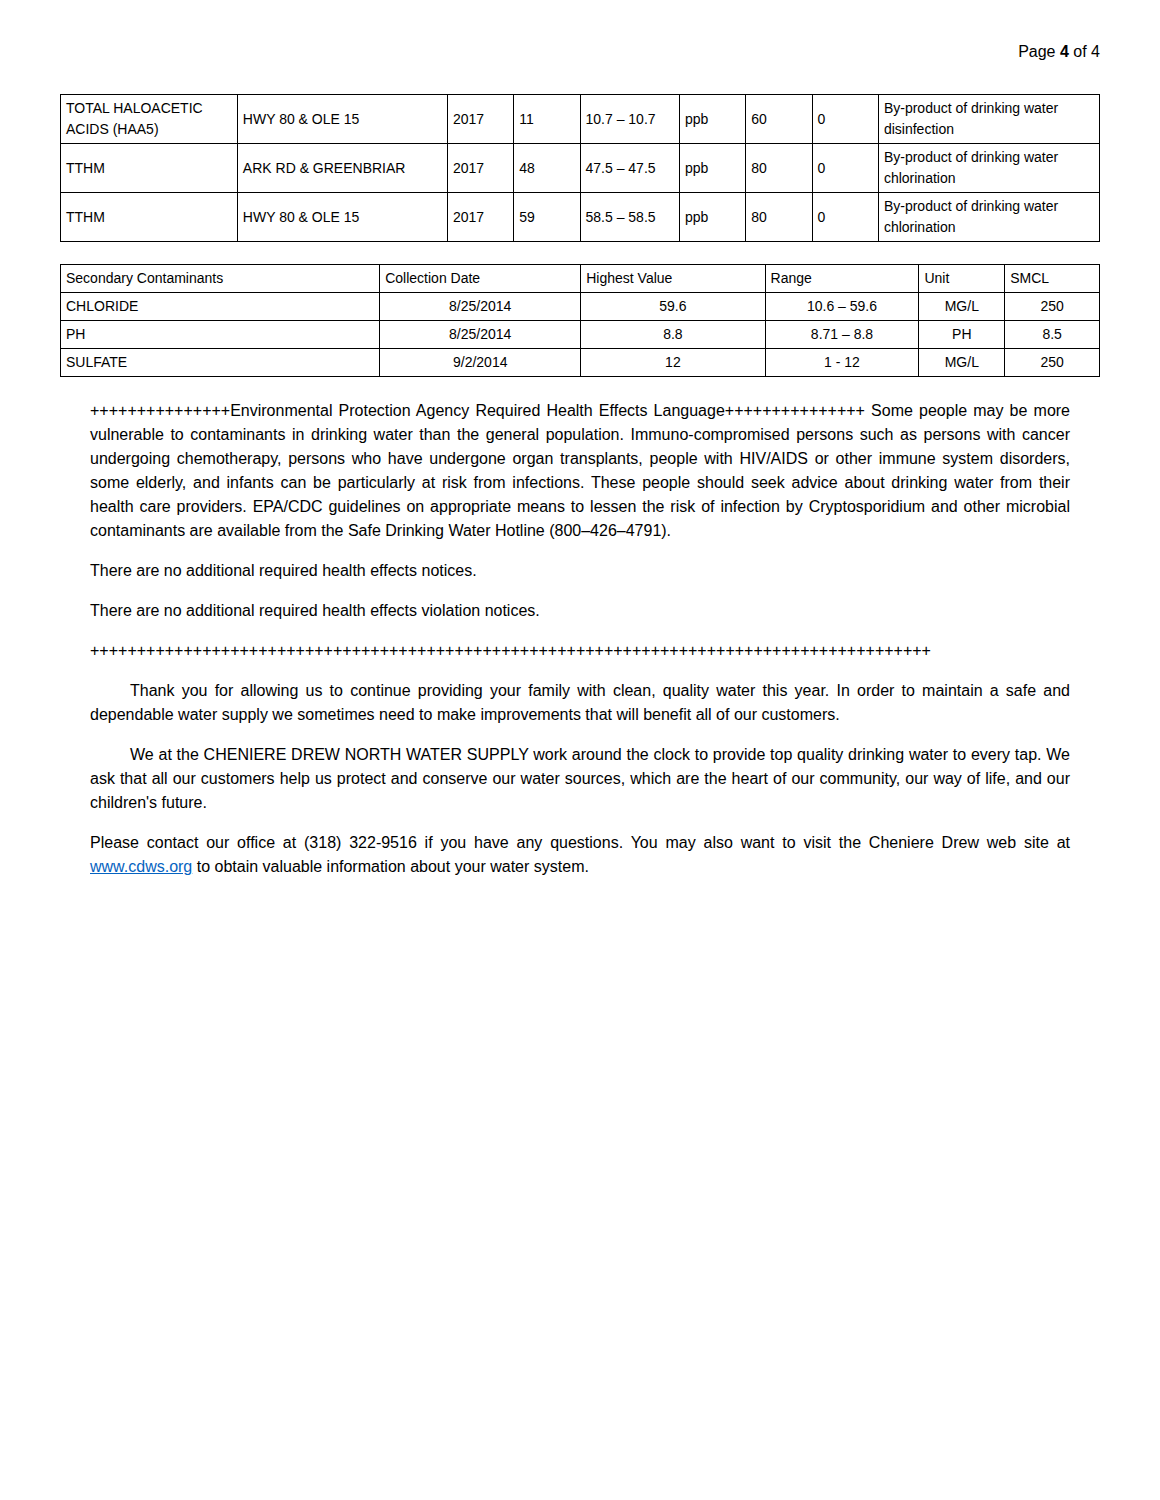Page 4 of 4
| TOTAL HALOACETIC ACIDS (HAA5) | HWY 80 & OLE 15 | 2017 | 11 | 10.7 – 10.7 | ppb | 60 | 0 | By-product of drinking water disinfection |
| TTHM | ARK RD & GREENBRIAR | 2017 | 48 | 47.5 – 47.5 | ppb | 80 | 0 | By-product of drinking water chlorination |
| TTHM | HWY 80 & OLE 15 | 2017 | 59 | 58.5 – 58.5 | ppb | 80 | 0 | By-product of drinking water chlorination |
| Secondary Contaminants | Collection Date | Highest Value | Range | Unit | SMCL |
| --- | --- | --- | --- | --- | --- |
| CHLORIDE | 8/25/2014 | 59.6 | 10.6 – 59.6 | MG/L | 250 |
| PH | 8/25/2014 | 8.8 | 8.71 – 8.8 | PH | 8.5 |
| SULFATE | 9/2/2014 | 12 | 1 - 12 | MG/L | 250 |
+++++++++++++++Environmental Protection Agency Required Health Effects Language+++++++++++++++ Some people may be more vulnerable to contaminants in drinking water than the general population. Immuno-compromised persons such as persons with cancer undergoing chemotherapy, persons who have undergone organ transplants, people with HIV/AIDS or other immune system disorders, some elderly, and infants can be particularly at risk from infections. These people should seek advice about drinking water from their health care providers. EPA/CDC guidelines on appropriate means to lessen the risk of infection by Cryptosporidium and other microbial contaminants are available from the Safe Drinking Water Hotline (800–426–4791).
There are no additional required health effects notices.
There are no additional required health effects violation notices.
++++++++++++++++++++++++++++++++++++++++++++++++++++++++++++++++++++++++++++++++++++++++++
Thank you for allowing us to continue providing your family with clean, quality water this year. In order to maintain a safe and dependable water supply we sometimes need to make improvements that will benefit all of our customers.
We at the CHENIERE DREW NORTH WATER SUPPLY work around the clock to provide top quality drinking water to every tap. We ask that all our customers help us protect and conserve our water sources, which are the heart of our community, our way of life, and our children's future.
Please contact our office at (318) 322-9516 if you have any questions. You may also want to visit the Cheniere Drew web site at www.cdws.org to obtain valuable information about your water system.